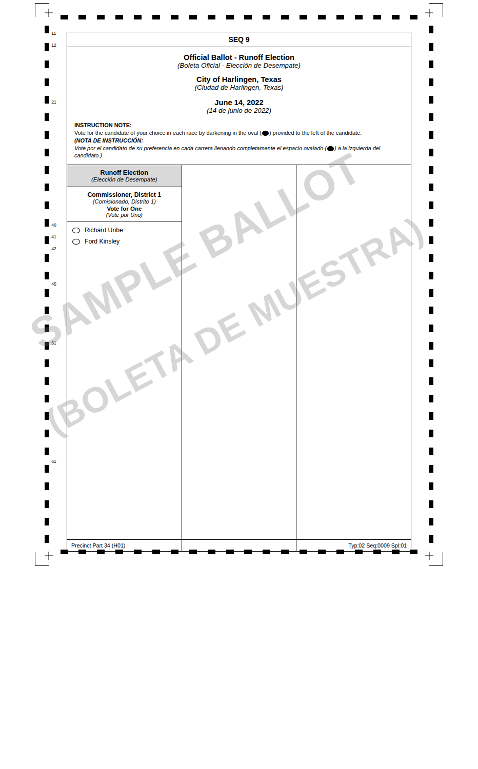11
12
21
40
41
42
45
51
61
SEQ 9
Official Ballot - Runoff Election
(Boleta Oficial - Elección de Desempate)
City of Harlingen, Texas
(Ciudad de Harlingen, Texas)
June 14, 2022
(14 de junio de 2022)
INSTRUCTION NOTE:
Vote for the candidate of your choice in each race by darkening in the oval ( ) provided to the left of the candidate.
(NOTA DE INSTRUCCIÓN:
Vote por el candidato de su preferencia en cada carrera llenando completamente el espacio ovalado ( ) a la izquierda del candidato.)
Runoff Election
(Elección de Desempate)
Commissioner, District 1
(Comisionado, Distrito 1)
Vote for One
(Vote por Uno)
Richard Uribe
Ford Kinsley
Precinct Part 34 (H01)
Typ:02 Seq:0009 Spl:01
SAMPLE BALLOT
(BOLETA DE MUESTRA)